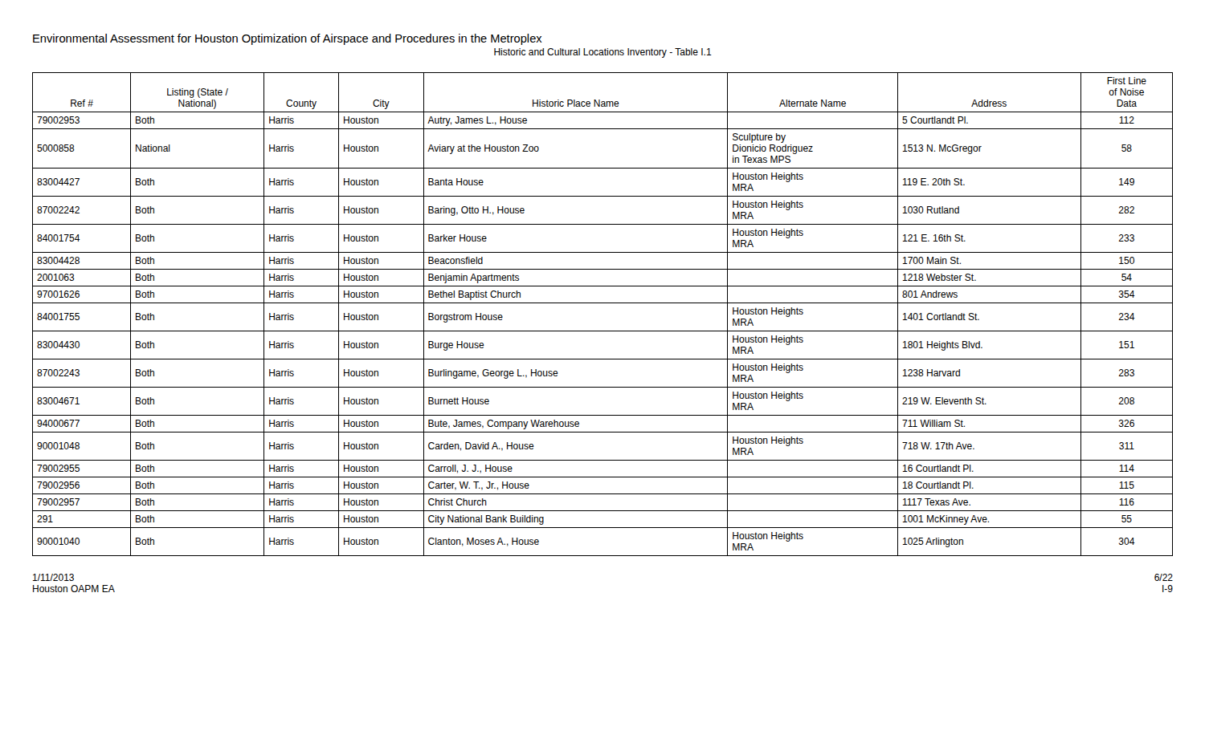Environmental Assessment for Houston Optimization of Airspace and Procedures in the Metroplex
Historic and Cultural Locations Inventory - Table I.1
| Ref # | Listing (State / National) | County | City | Historic Place Name | Alternate Name | Address | First Line of Noise Data |
| --- | --- | --- | --- | --- | --- | --- | --- |
| 79002953 | Both | Harris | Houston | Autry, James L., House | | 5 Courtlandt Pl. | 112 |
| 5000858 | National | Harris | Houston | Aviary at the Houston Zoo | Sculpture by Dionicio Rodriguez in Texas MPS | 1513 N. McGregor | 58 |
| 83004427 | Both | Harris | Houston | Banta House | Houston Heights MRA | 119 E. 20th St. | 149 |
| 87002242 | Both | Harris | Houston | Baring, Otto H., House | Houston Heights MRA | 1030 Rutland | 282 |
| 84001754 | Both | Harris | Houston | Barker House | Houston Heights MRA | 121 E. 16th St. | 233 |
| 83004428 | Both | Harris | Houston | Beaconsfield | | 1700 Main St. | 150 |
| 2001063 | Both | Harris | Houston | Benjamin Apartments | | 1218 Webster St. | 54 |
| 97001626 | Both | Harris | Houston | Bethel Baptist Church | | 801 Andrews | 354 |
| 84001755 | Both | Harris | Houston | Borgstrom House | Houston Heights MRA | 1401 Cortlandt St. | 234 |
| 83004430 | Both | Harris | Houston | Burge House | Houston Heights MRA | 1801 Heights Blvd. | 151 |
| 87002243 | Both | Harris | Houston | Burlingame, George L., House | Houston Heights MRA | 1238 Harvard | 283 |
| 83004671 | Both | Harris | Houston | Burnett House | Houston Heights MRA | 219 W. Eleventh St. | 208 |
| 94000677 | Both | Harris | Houston | Bute, James, Company Warehouse | | 711 William St. | 326 |
| 90001048 | Both | Harris | Houston | Carden, David A., House | Houston Heights MRA | 718 W. 17th Ave. | 311 |
| 79002955 | Both | Harris | Houston | Carroll, J. J., House | | 16 Courtlandt Pl. | 114 |
| 79002956 | Both | Harris | Houston | Carter, W. T., Jr., House | | 18 Courtlandt Pl. | 115 |
| 79002957 | Both | Harris | Houston | Christ Church | | 1117 Texas Ave. | 116 |
| 291 | Both | Harris | Houston | City National Bank Building | | 1001 McKinney Ave. | 55 |
| 90001040 | Both | Harris | Houston | Clanton, Moses A., House | Houston Heights MRA | 1025 Arlington | 304 |
1/11/2013
Houston OAPM EA
6/22
I-9